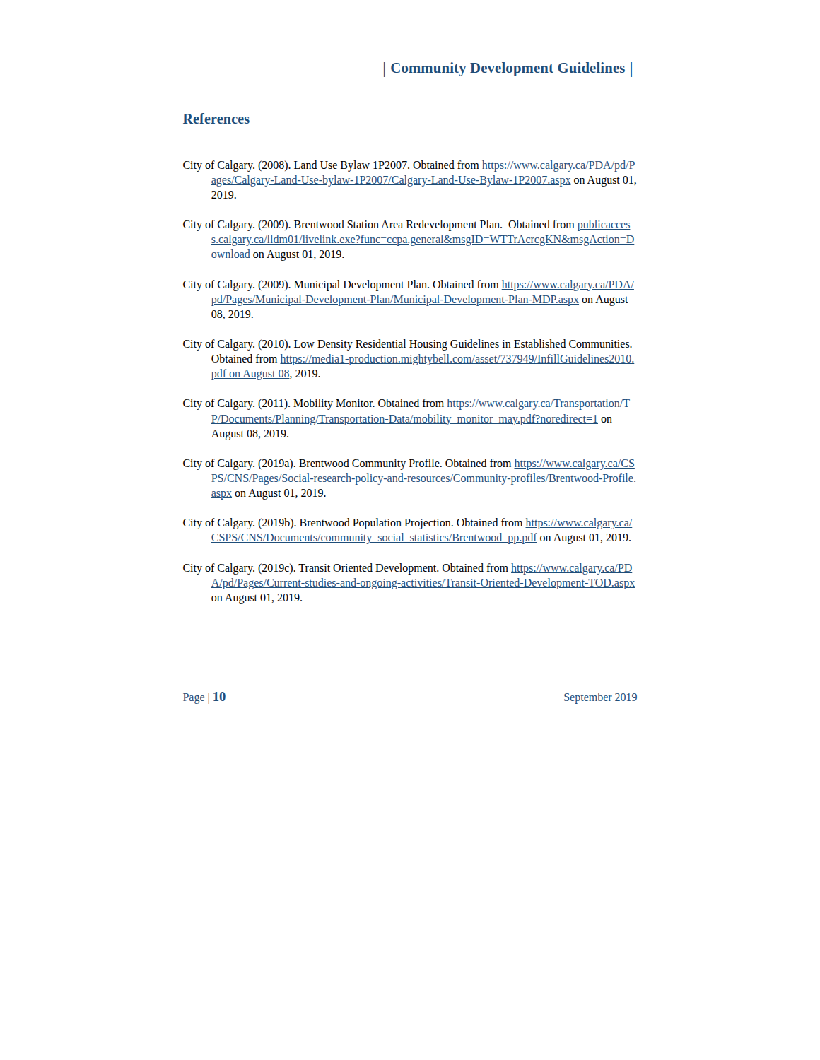|Community Development Guidelines|
References
City of Calgary. (2008). Land Use Bylaw 1P2007. Obtained from https://www.calgary.ca/PDA/pd/Pages/Calgary-Land-Use-bylaw-1P2007/Calgary-Land-Use-Bylaw-1P2007.aspx on August 01, 2019.
City of Calgary. (2009). Brentwood Station Area Redevelopment Plan. Obtained from publicaccess.calgary.ca/lldm01/livelink.exe?func=ccpa.general&msgID=WTTrAcrcgKN&msgAction=Download on August 01, 2019.
City of Calgary. (2009). Municipal Development Plan. Obtained from https://www.calgary.ca/PDA/pd/Pages/Municipal-Development-Plan/Municipal-Development-Plan-MDP.aspx on August 08, 2019.
City of Calgary. (2010). Low Density Residential Housing Guidelines in Established Communities. Obtained from https://media1-production.mightybell.com/asset/737949/InfillGuidelines2010.pdf on August 08, 2019.
City of Calgary. (2011). Mobility Monitor. Obtained from https://www.calgary.ca/Transportation/TP/Documents/Planning/Transportation-Data/mobility_monitor_may.pdf?noredirect=1 on August 08, 2019.
City of Calgary. (2019a). Brentwood Community Profile. Obtained from https://www.calgary.ca/CSPS/CNS/Pages/Social-research-policy-and-resources/Community-profiles/Brentwood-Profile.aspx on August 01, 2019.
City of Calgary. (2019b). Brentwood Population Projection. Obtained from https://www.calgary.ca/CSPS/CNS/Documents/community_social_statistics/Brentwood_pp.pdf on August 01, 2019.
City of Calgary. (2019c). Transit Oriented Development. Obtained from https://www.calgary.ca/PDA/pd/Pages/Current-studies-and-ongoing-activities/Transit-Oriented-Development-TOD.aspx on August 01, 2019.
Page | 10
September 2019